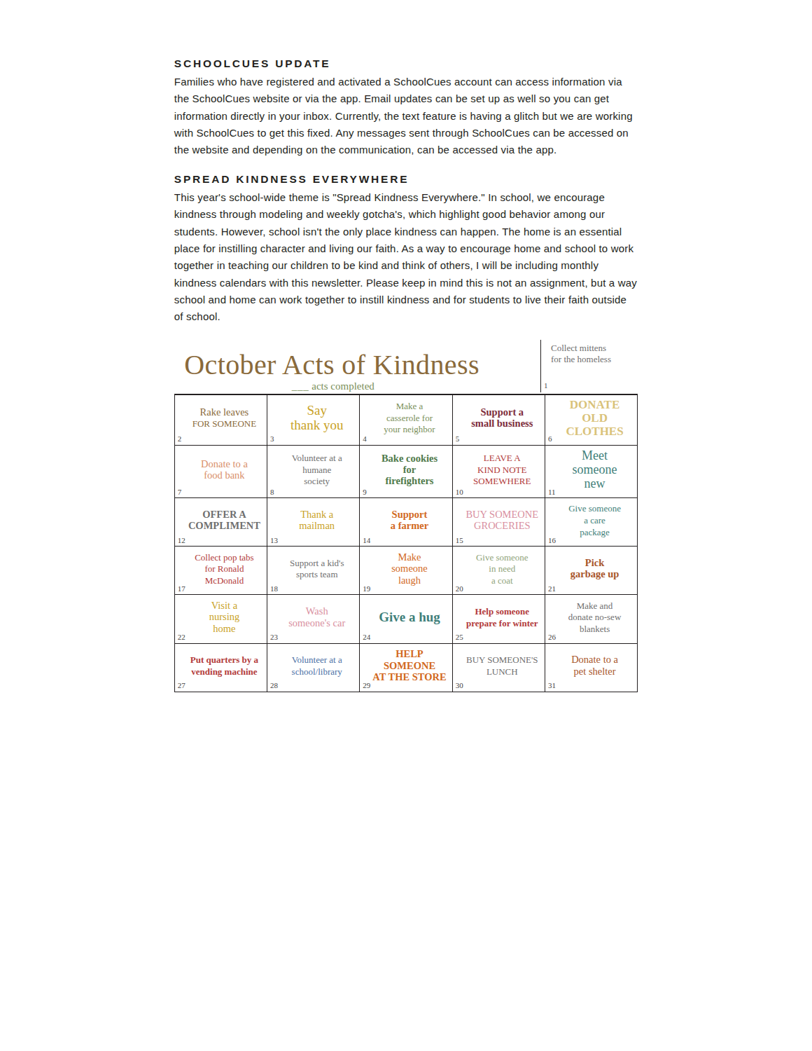SchoolCues Update
Families who have registered and activated a SchoolCues account can access information via the SchoolCues website or via the app. Email updates can be set up as well so you can get information directly in your inbox. Currently, the text feature is having a glitch but we are working with SchoolCues to get this fixed. Any messages sent through SchoolCues can be accessed on the website and depending on the communication, can be accessed via the app.
Spread Kindness Everywhere
This year's school-wide theme is "Spread Kindness Everywhere." In school, we encourage kindness through modeling and weekly gotcha's, which highlight good behavior among our students. However, school isn't the only place kindness can happen. The home is an essential place for instilling character and living our faith. As a way to encourage home and school to work together in teaching our children to be kind and think of others, I will be including monthly kindness calendars with this newsletter. Please keep in mind this is not an assignment, but a way school and home can work together to instill kindness and for students to live their faith outside of school.
October Acts of Kindness
___ acts completed
Collect mittens
for the homeless 1
| Rake leaves for someone 2 | Say thank you 3 | Make a casserole for your neighbor 4 | Support a small business 5 | Donate old clothes 6 |
| Donate to a food bank 7 | Volunteer at a humane society 8 | Bake cookies for firefighters 9 | Leave a kind note somewhere 10 | Meet someone new 11 |
| Offer a compliment 12 | Thank a mailman 13 | Support a farmer 14 | Buy someone groceries 15 | Give someone a care package 16 |
| Collect pop tabs for Ronald McDonald 17 | Support a kid's sports team 18 | Make someone laugh 19 | Give someone in need a coat 20 | Pick garbage up 21 |
| Visit a nursing home 22 | Wash someone's car 23 | Give a hug 24 | Help someone prepare for winter 25 | Make and donate no-sew blankets 26 |
| Put quarters by a vending machine 27 | Volunteer at a school/library 28 | Help someone at the store 29 | Buy someone's lunch 30 | Donate to a pet shelter 31 |